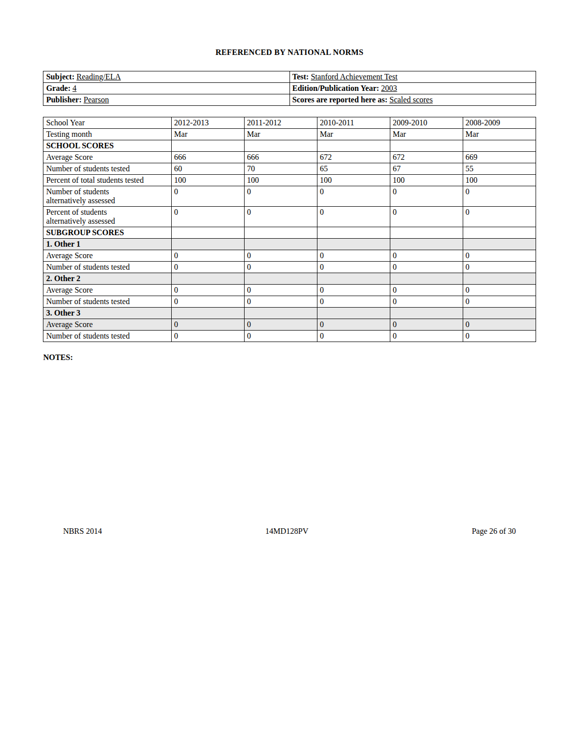REFERENCED BY NATIONAL NORMS
| Subject: Reading/ELA | Test: Stanford Achievement Test |
| Grade: 4 | Edition/Publication Year: 2003 |
| Publisher: Pearson | Scores are reported here as: Scaled scores |
| School Year | 2012-2013 | 2011-2012 | 2010-2011 | 2009-2010 | 2008-2009 |
| Testing month | Mar | Mar | Mar | Mar | Mar |
| SCHOOL SCORES | | | | | |
| Average Score | 666 | 666 | 672 | 672 | 669 |
| Number of students tested | 60 | 70 | 65 | 67 | 55 |
| Percent of total students tested | 100 | 100 | 100 | 100 | 100 |
| Number of students alternatively assessed | 0 | 0 | 0 | 0 | 0 |
| Percent of students alternatively assessed | 0 | 0 | 0 | 0 | 0 |
| SUBGROUP SCORES | | | | | |
| 1. Other 1 | | | | | |
| Average Score | 0 | 0 | 0 | 0 | 0 |
| Number of students tested | 0 | 0 | 0 | 0 | 0 |
| 2. Other 2 | | | | | |
| Average Score | 0 | 0 | 0 | 0 | 0 |
| Number of students tested | 0 | 0 | 0 | 0 | 0 |
| 3. Other 3 | | | | | |
| Average Score | 0 | 0 | 0 | 0 | 0 |
| Number of students tested | 0 | 0 | 0 | 0 | 0 |
NOTES:
NBRS 2014 14MD128PV Page 26 of 30